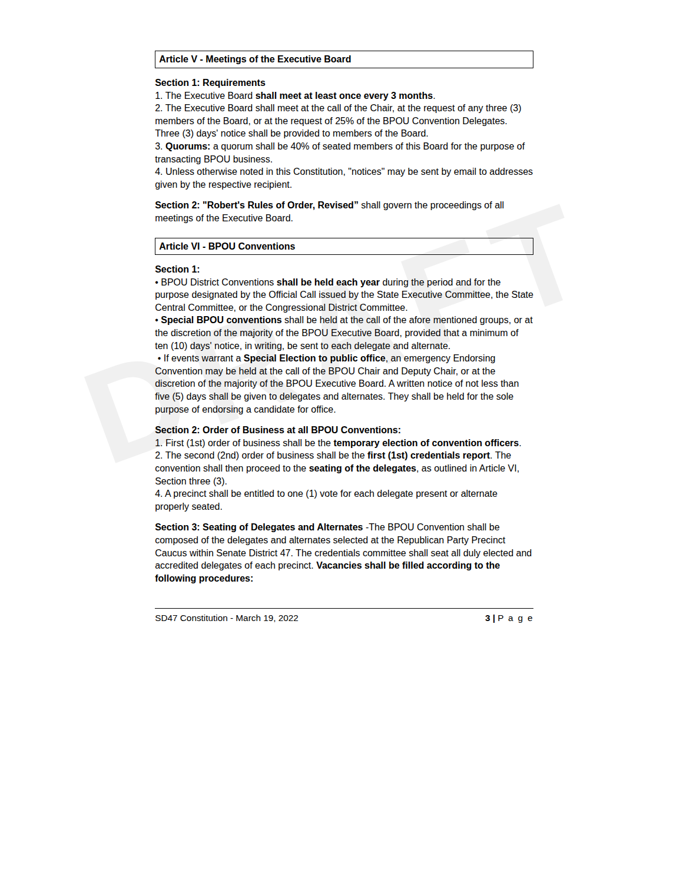DRAFT
Article V - Meetings of the Executive Board
Section 1: Requirements
1. The Executive Board shall meet at least once every 3 months.
2. The Executive Board shall meet at the call of the Chair, at the request of any three (3) members of the Board, or at the request of 25% of the BPOU Convention Delegates. Three (3) days' notice shall be provided to members of the Board.
3. Quorums: a quorum shall be 40% of seated members of this Board for the purpose of transacting BPOU business.
4. Unless otherwise noted in this Constitution, "notices" may be sent by email to addresses given by the respective recipient.
Section 2: "Robert's Rules of Order, Revised” shall govern the proceedings of all meetings of the Executive Board.
Article VI - BPOU Conventions
Section 1:
• BPOU District Conventions shall be held each year during the period and for the purpose designated by the Official Call issued by the State Executive Committee, the State Central Committee, or the Congressional District Committee.
• Special BPOU conventions shall be held at the call of the afore mentioned groups, or at the discretion of the majority of the BPOU Executive Board, provided that a minimum of ten (10) days' notice, in writing, be sent to each delegate and alternate.
• If events warrant a Special Election to public office, an emergency Endorsing Convention may be held at the call of the BPOU Chair and Deputy Chair, or at the discretion of the majority of the BPOU Executive Board. A written notice of not less than five (5) days shall be given to delegates and alternates. They shall be held for the sole purpose of endorsing a candidate for office.
Section 2: Order of Business at all BPOU Conventions:
1. First (1st) order of business shall be the temporary election of convention officers.
2. The second (2nd) order of business shall be the first (1st) credentials report. The convention shall then proceed to the seating of the delegates, as outlined in Article VI, Section three (3).
4. A precinct shall be entitled to one (1) vote for each delegate present or alternate properly seated.
Section 3: Seating of Delegates and Alternates -The BPOU Convention shall be composed of the delegates and alternates selected at the Republican Party Precinct Caucus within Senate District 47. The credentials committee shall seat all duly elected and accredited delegates of each precinct. Vacancies shall be filled according to the following procedures:
SD47 Constitution - March 19, 2022
3 | P a g e